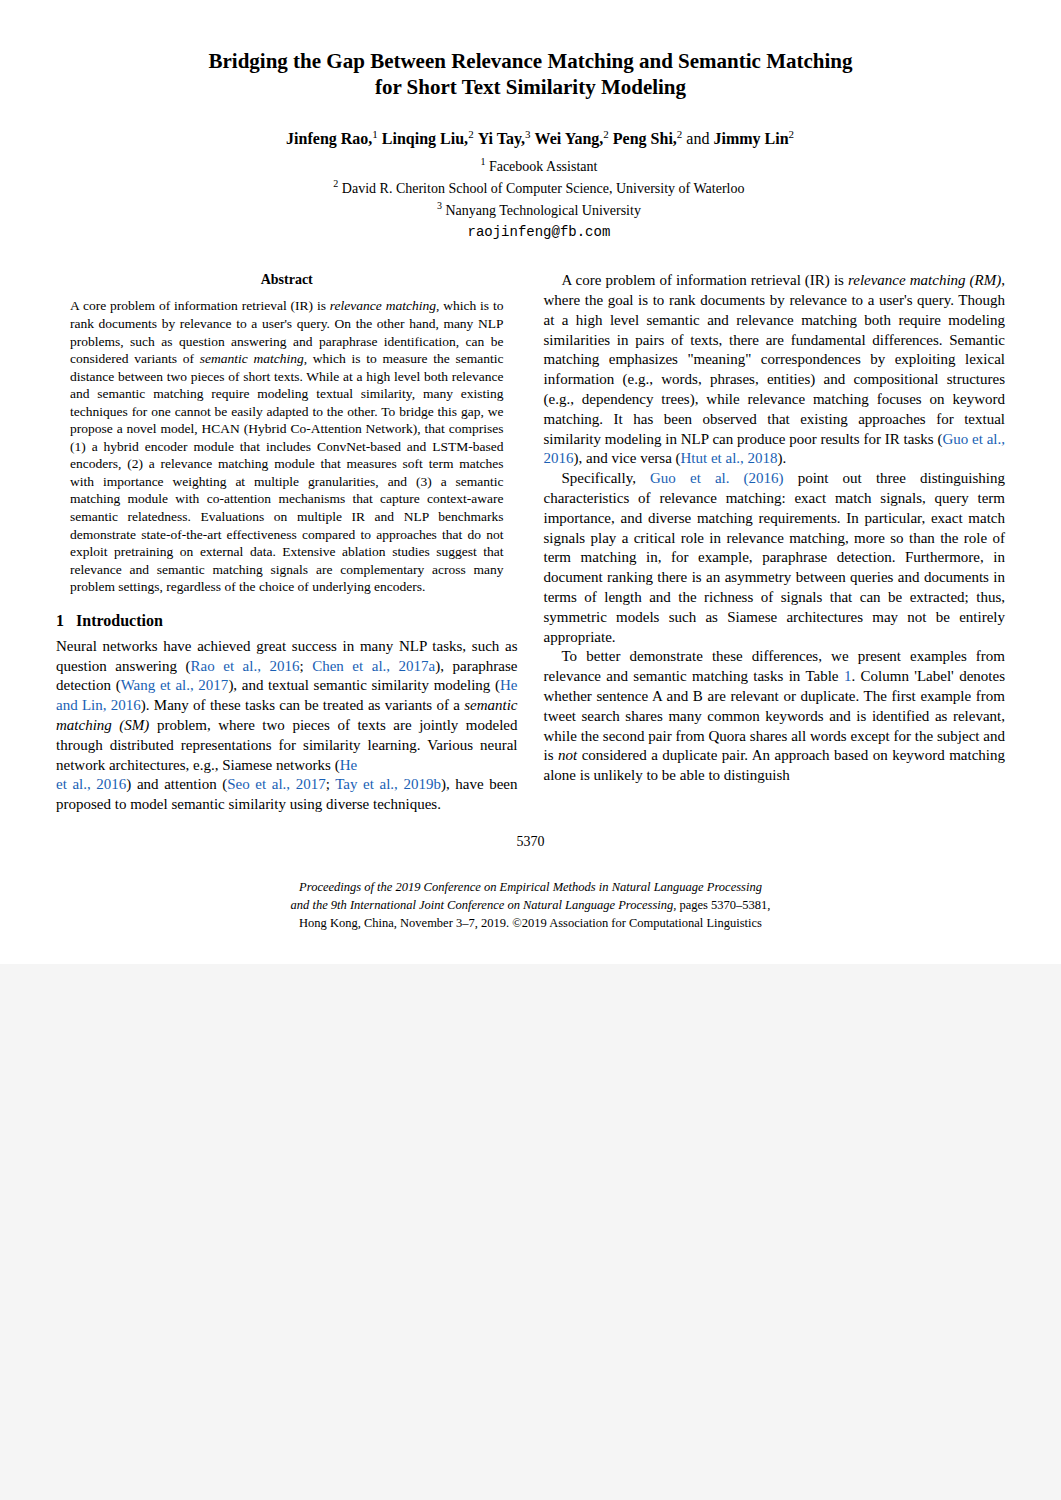Bridging the Gap Between Relevance Matching and Semantic Matching
for Short Text Similarity Modeling
Jinfeng Rao,1 Linqing Liu,2 Yi Tay,3 Wei Yang,2 Peng Shi,2 and Jimmy Lin2
1 Facebook Assistant
2 David R. Cheriton School of Computer Science, University of Waterloo
3 Nanyang Technological University
raojinfeng@fb.com
Abstract
A core problem of information retrieval (IR) is relevance matching, which is to rank documents by relevance to a user's query. On the other hand, many NLP problems, such as question answering and paraphrase identification, can be considered variants of semantic matching, which is to measure the semantic distance between two pieces of short texts. While at a high level both relevance and semantic matching require modeling textual similarity, many existing techniques for one cannot be easily adapted to the other. To bridge this gap, we propose a novel model, HCAN (Hybrid Co-Attention Network), that comprises (1) a hybrid encoder module that includes ConvNet-based and LSTM-based encoders, (2) a relevance matching module that measures soft term matches with importance weighting at multiple granularities, and (3) a semantic matching module with co-attention mechanisms that capture context-aware semantic relatedness. Evaluations on multiple IR and NLP benchmarks demonstrate state-of-the-art effectiveness compared to approaches that do not exploit pretraining on external data. Extensive ablation studies suggest that relevance and semantic matching signals are complementary across many problem settings, regardless of the choice of underlying encoders.
1 Introduction
Neural networks have achieved great success in many NLP tasks, such as question answering (Rao et al., 2016; Chen et al., 2017a), paraphrase detection (Wang et al., 2017), and textual semantic similarity modeling (He and Lin, 2016). Many of these tasks can be treated as variants of a semantic matching (SM) problem, where two pieces of texts are jointly modeled through distributed representations for similarity learning. Various neural network architectures, e.g., Siamese networks (He
et al., 2016) and attention (Seo et al., 2017; Tay et al., 2019b), have been proposed to model semantic similarity using diverse techniques.
A core problem of information retrieval (IR) is relevance matching (RM), where the goal is to rank documents by relevance to a user's query. Though at a high level semantic and relevance matching both require modeling similarities in pairs of texts, there are fundamental differences. Semantic matching emphasizes "meaning" correspondences by exploiting lexical information (e.g., words, phrases, entities) and compositional structures (e.g., dependency trees), while relevance matching focuses on keyword matching. It has been observed that existing approaches for textual similarity modeling in NLP can produce poor results for IR tasks (Guo et al., 2016), and vice versa (Htut et al., 2018).
Specifically, Guo et al. (2016) point out three distinguishing characteristics of relevance matching: exact match signals, query term importance, and diverse matching requirements. In particular, exact match signals play a critical role in relevance matching, more so than the role of term matching in, for example, paraphrase detection. Furthermore, in document ranking there is an asymmetry between queries and documents in terms of length and the richness of signals that can be extracted; thus, symmetric models such as Siamese architectures may not be entirely appropriate.
To better demonstrate these differences, we present examples from relevance and semantic matching tasks in Table 1. Column 'Label' denotes whether sentence A and B are relevant or duplicate. The first example from tweet search shares many common keywords and is identified as relevant, while the second pair from Quora shares all words except for the subject and is not considered a duplicate pair. An approach based on keyword matching alone is unlikely to be able to distinguish
5370
Proceedings of the 2019 Conference on Empirical Methods in Natural Language Processing
and the 9th International Joint Conference on Natural Language Processing, pages 5370–5381,
Hong Kong, China, November 3–7, 2019. ©2019 Association for Computational Linguistics